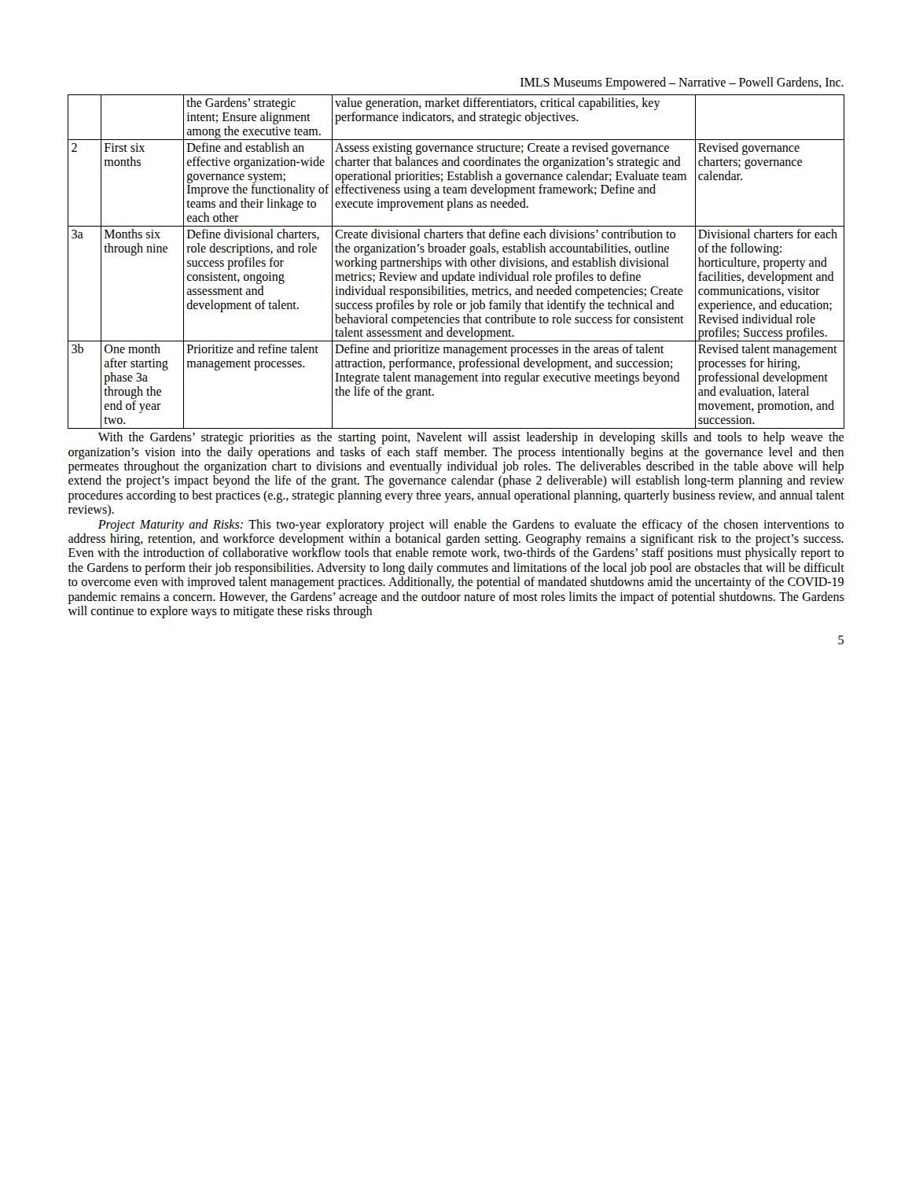IMLS Museums Empowered – Narrative – Powell Gardens, Inc.
| | | the Gardens’ strategic intent; Ensure alignment among the executive team. | value generation, market differentiators, critical capabilities, key performance indicators, and strategic objectives. | |
| 2 | First six months | Define and establish an effective organization-wide governance system; Improve the functionality of teams and their linkage to each other | Assess existing governance structure; Create a revised governance charter that balances and coordinates the organization’s strategic and operational priorities; Establish a governance calendar; Evaluate team effectiveness using a team development framework; Define and execute improvement plans as needed. | Revised governance charters; governance calendar. |
| 3a | Months six through nine | Define divisional charters, role descriptions, and role success profiles for consistent, ongoing assessment and development of talent. | Create divisional charters that define each divisions’ contribution to the organization’s broader goals, establish accountabilities, outline working partnerships with other divisions, and establish divisional metrics; Review and update individual role profiles to define individual responsibilities, metrics, and needed competencies; Create success profiles by role or job family that identify the technical and behavioral competencies that contribute to role success for consistent talent assessment and development. | Divisional charters for each of the following: horticulture, property and facilities, development and communications, visitor experience, and education; Revised individual role profiles; Success profiles. |
| 3b | One month after starting phase 3a through the end of year two. | Prioritize and refine talent management processes. | Define and prioritize management processes in the areas of talent attraction, performance, professional development, and succession; Integrate talent management into regular executive meetings beyond the life of the grant. | Revised talent management processes for hiring, professional development and evaluation, lateral movement, promotion, and succession. |
With the Gardens’ strategic priorities as the starting point, Navelent will assist leadership in developing skills and tools to help weave the organization’s vision into the daily operations and tasks of each staff member. The process intentionally begins at the governance level and then permeates throughout the organization chart to divisions and eventually individual job roles. The deliverables described in the table above will help extend the project’s impact beyond the life of the grant. The governance calendar (phase 2 deliverable) will establish long-term planning and review procedures according to best practices (e.g., strategic planning every three years, annual operational planning, quarterly business review, and annual talent reviews).
Project Maturity and Risks: This two-year exploratory project will enable the Gardens to evaluate the efficacy of the chosen interventions to address hiring, retention, and workforce development within a botanical garden setting. Geography remains a significant risk to the project’s success. Even with the introduction of collaborative workflow tools that enable remote work, two-thirds of the Gardens’ staff positions must physically report to the Gardens to perform their job responsibilities. Adversity to long daily commutes and limitations of the local job pool are obstacles that will be difficult to overcome even with improved talent management practices. Additionally, the potential of mandated shutdowns amid the uncertainty of the COVID-19 pandemic remains a concern. However, the Gardens’ acreage and the outdoor nature of most roles limits the impact of potential shutdowns. The Gardens will continue to explore ways to mitigate these risks through
5